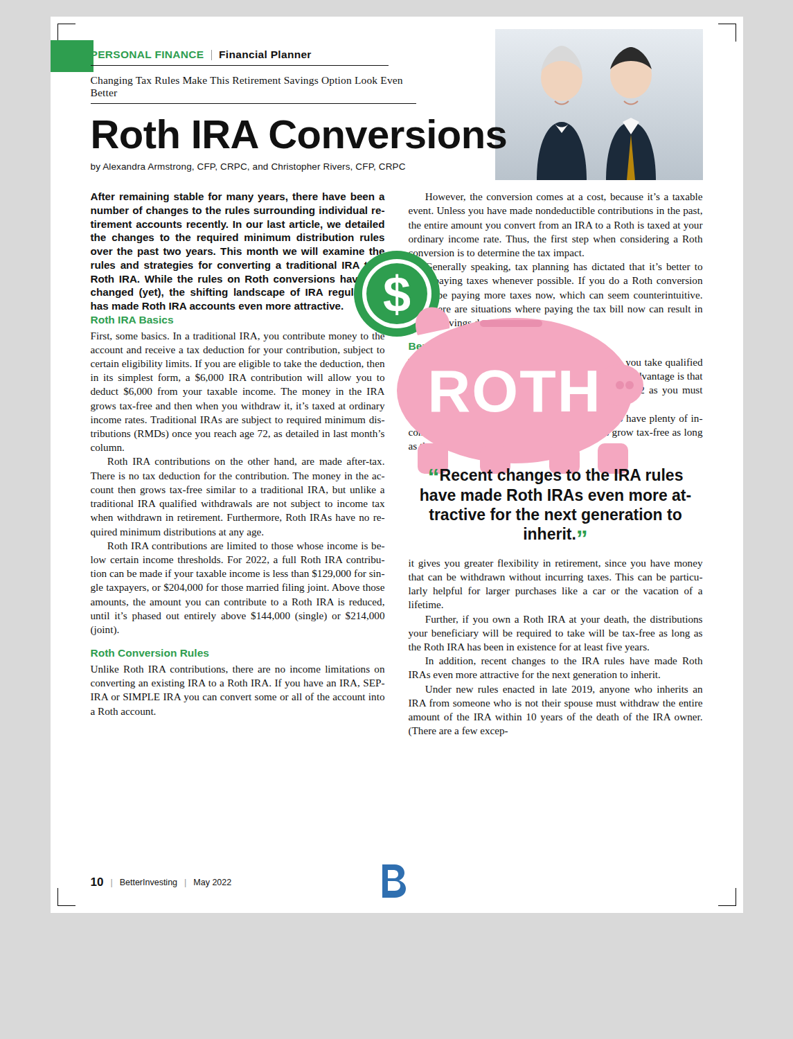Personal Finance Financial Planner
Changing Tax Rules Make This Retirement Savings Option Look Even Better
Roth IRA Conversions
by Alexandra Armstrong, CFP, CRPC, and Christopher Rivers, CFP, CRPC
$ ROTH
After remaining stable for many years, there have been a number of changes to the rules surrounding individual retirement accounts recently. In our last article, we detailed the changes to the required minimum distribution rules over the past two years. This month we will examine the rules and strategies for converting a traditional IRA to a Roth IRA. While the rules on Roth conversions have not changed (yet), the shifting landscape of IRA regulations has made Roth IRA accounts even more attractive.
Roth IRA Basics
First, some basics. In a traditional IRA, you contribute money to the account and receive a tax deduction for your contribution, subject to certain eligibility limits. If you are eligible to take the deduction, then in its simplest form, a $6,000 IRA contribution will allow you to deduct $6,000 from your taxable income. The money in the IRA grows tax-free and then when you withdraw it, it’s taxed at ordinary income rates. Traditional IRAs are subject to required minimum distributions (RMDs) once you reach age 72, as detailed in last month’s column.
Roth IRA contributions on the other hand, are made after-tax. There is no tax deduction for the contribution. The money in the account then grows tax-free similar to a traditional IRA, but unlike a traditional IRA qualified withdrawals are not subject to income tax when withdrawn in retirement. Furthermore, Roth IRAs have no required minimum distributions at any age.
Roth IRA contributions are limited to those whose income is below certain income thresholds. For 2022, a full Roth IRA contribution can be made if your taxable income is less than $129,000 for single taxpayers, or $204,000 for those married filing joint. Above those amounts, the amount you can contribute to a Roth IRA is reduced, until it’s phased out entirely above $144,000 (single) or $214,000 (joint).
Roth Conversion Rules
Unlike Roth IRA contributions, there are no income limitations on converting an existing IRA to a Roth IRA. If you have an IRA, SEP-IRA or SIMPLE IRA you can convert some or all of the account into a Roth account.
However, the conversion comes at a cost, because it’s a taxable event. Unless you have made nondeductible contributions in the past, the entire amount you convert from an IRA to a Roth is taxed at your ordinary income rate. Thus, the first step when considering a Roth conversion is to determine the tax impact.
Generally speaking, tax planning has dictated that it’s better to defer paying taxes whenever possible. If you do a Roth conversion you’ll be paying more taxes now, which can seem counterintuitive. But, there are situations where paying the tax bill now can result in greater savings down the road.
Benefits of a Roth Conversion
The primary advantage of converting is that when you take qualified Roth IRA withdrawals, they’re tax-free. Another big advantage is that you will not be forced to take distributions at age 72 as you must from a traditional IRA.
Converting to a Roth IRA allows retirees who have plenty of income from other sources to let their Roth IRAs grow tax-free as long as they like. In addition,
“Recent changes to the IRA rules have made Roth IRAs even more attractive for the next generation to inherit.”
it gives you greater flexibility in retirement, since you have money that can be withdrawn without incurring taxes. This can be particularly helpful for larger purchases like a car or the vacation of a lifetime.
Further, if you own a Roth IRA at your death, the distributions your beneficiary will be required to take will be tax-free as long as the Roth IRA has been in existence for at least five years.
In addition, recent changes to the IRA rules have made Roth IRAs even more attractive for the next generation to inherit.
Under new rules enacted in late 2019, anyone who inherits an IRA from someone who is not their spouse must withdraw the entire amount of the IRA within 10 years of the death of the IRA owner. (There are a few excep-
10 | BetterInvesting | May 2022